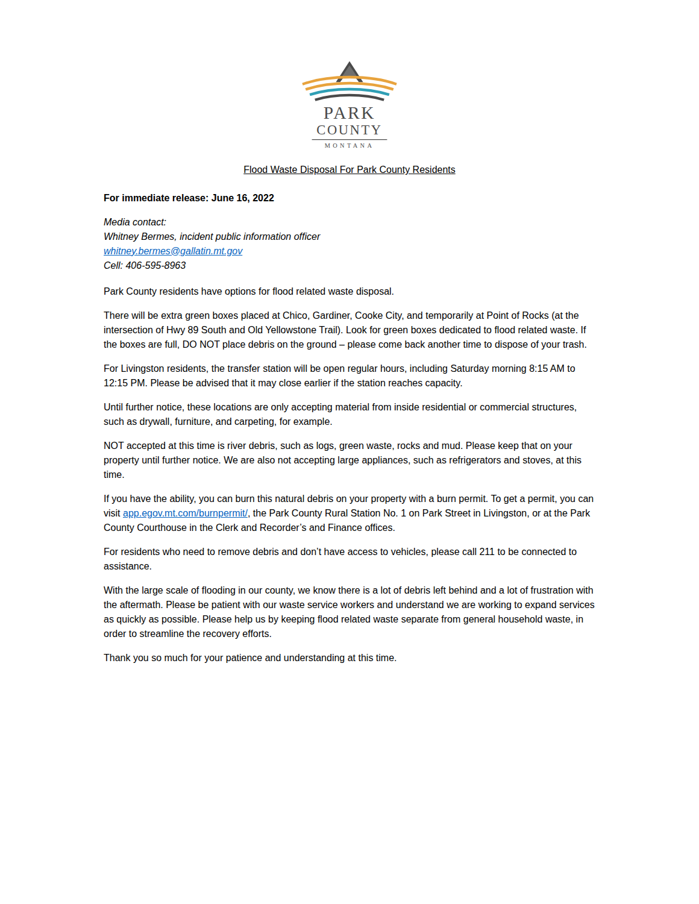Park County Montana logo PARK COUNTY MONTANA
Flood Waste Disposal For Park County Residents
For immediate release: June 16, 2022
Media contact:
Whitney Bermes, incident public information officer
whitney.bermes@gallatin.mt.gov
Cell: 406-595-8963
Park County residents have options for flood related waste disposal.
There will be extra green boxes placed at Chico, Gardiner, Cooke City, and temporarily at Point of Rocks (at the intersection of Hwy 89 South and Old Yellowstone Trail). Look for green boxes dedicated to flood related waste. If the boxes are full, DO NOT place debris on the ground – please come back another time to dispose of your trash.
For Livingston residents, the transfer station will be open regular hours, including Saturday morning 8:15 AM to 12:15 PM. Please be advised that it may close earlier if the station reaches capacity.
Until further notice, these locations are only accepting material from inside residential or commercial structures, such as drywall, furniture, and carpeting, for example.
NOT accepted at this time is river debris, such as logs, green waste, rocks and mud. Please keep that on your property until further notice. We are also not accepting large appliances, such as refrigerators and stoves, at this time.
If you have the ability, you can burn this natural debris on your property with a burn permit. To get a permit, you can visit app.egov.mt.com/burnpermit/, the Park County Rural Station No. 1 on Park Street in Livingston, or at the Park County Courthouse in the Clerk and Recorder’s and Finance offices.
For residents who need to remove debris and don’t have access to vehicles, please call 211 to be connected to assistance.
With the large scale of flooding in our county, we know there is a lot of debris left behind and a lot of frustration with the aftermath. Please be patient with our waste service workers and understand we are working to expand services as quickly as possible. Please help us by keeping flood related waste separate from general household waste, in order to streamline the recovery efforts.
Thank you so much for your patience and understanding at this time.